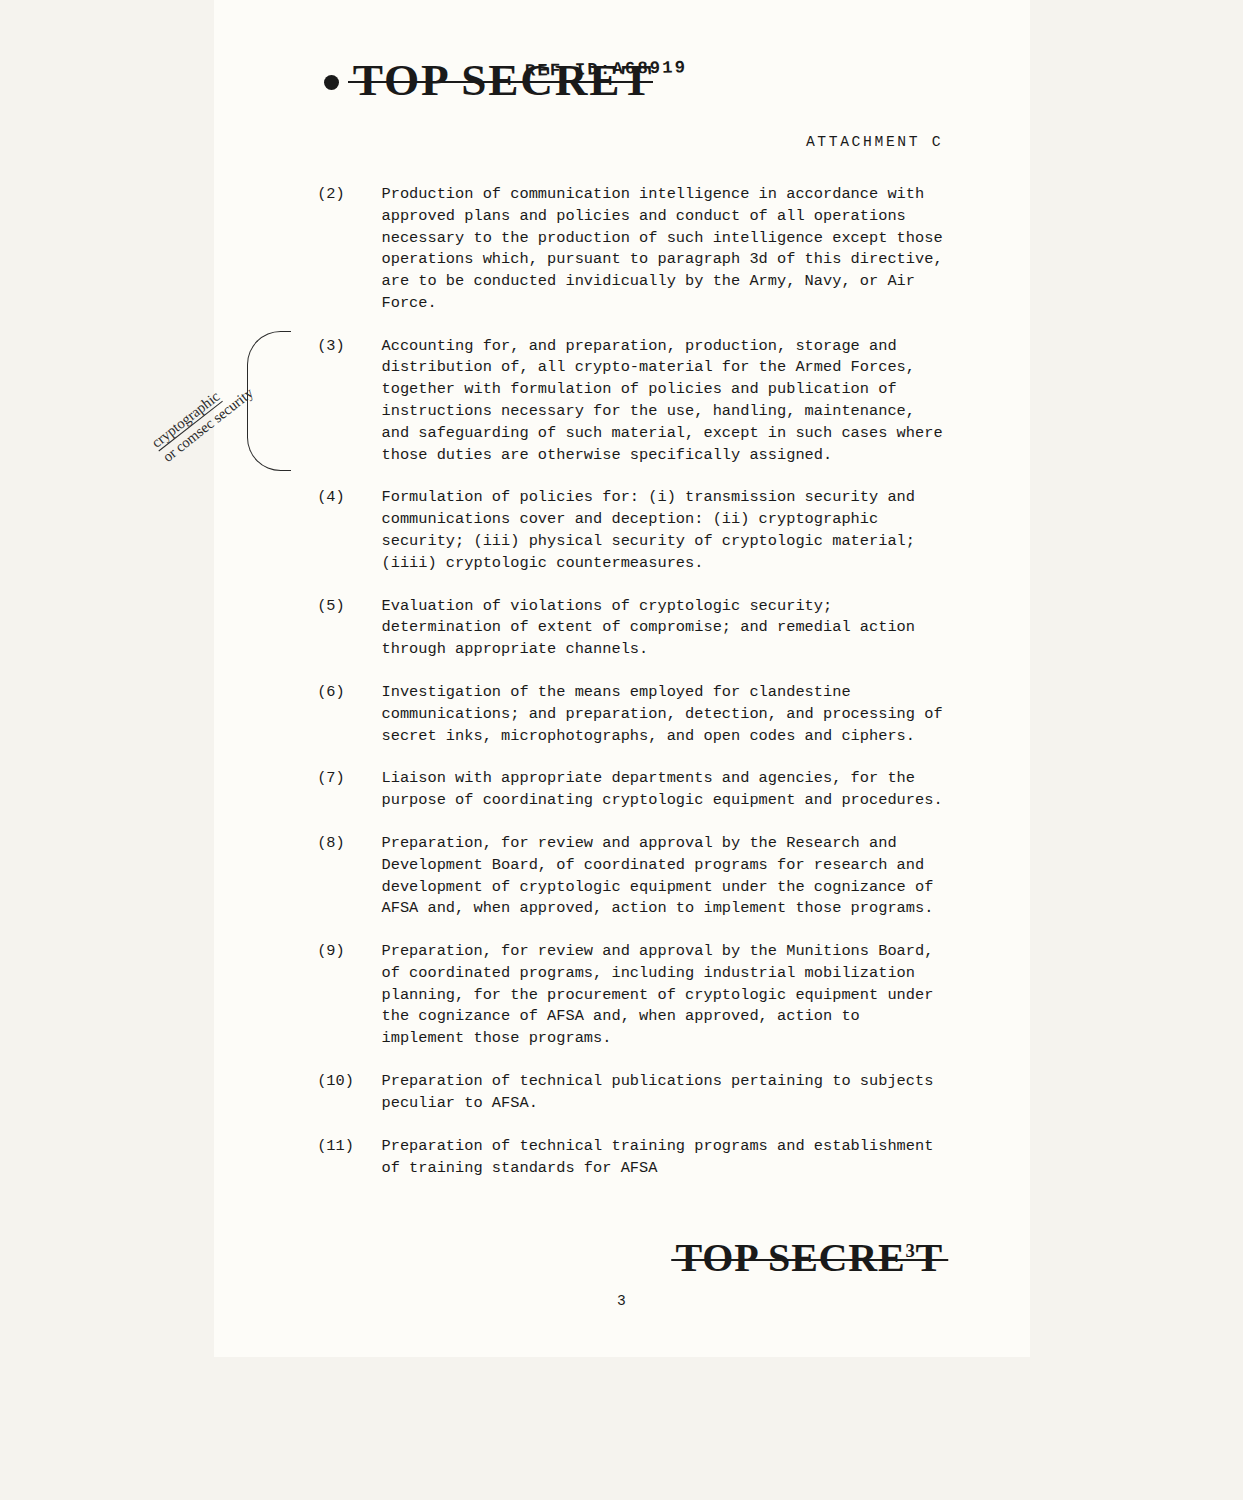TOP SECRET REF ID:A68919
ATTACHMENT C
cryptographic
or comsec security
(2) Production of communication intelligence in accordance with approved plans and policies and conduct of all operations necessary to the production of such intelligence except those operations which, pursuant to paragraph 3d of this directive, are to be conducted invidicually by the Army, Navy, or Air Force.
(3) Accounting for, and preparation, production, storage and distribution of, all crypto-material for the Armed Forces, together with formulation of policies and publication of instructions necessary for the use, handling, maintenance, and safeguarding of such material, except in such cases where those duties are otherwise specifically assigned.
(4) Formulation of policies for: (i) transmission security and communications cover and deception: (ii) cryptographic security; (iii) physical security of cryptologic material; (iiii) cryptologic countermeasures.
(5) Evaluation of violations of cryptologic security; determination of extent of compromise; and remedial action through appropriate channels.
(6) Investigation of the means employed for clandestine communications; and preparation, detection, and processing of secret inks, microphotographs, and open codes and ciphers.
(7) Liaison with appropriate departments and agencies, for the purpose of coordinating cryptologic equipment and procedures.
(8) Preparation, for review and approval by the Research and Development Board, of coordinated programs for research and development of cryptologic equipment under the cognizance of AFSA and, when approved, action to implement those programs.
(9) Preparation, for review and approval by the Munitions Board, of coordinated programs, including industrial mobilization planning, for the procurement of cryptologic equipment under the cognizance of AFSA and, when approved, action to implement those programs.
(10) Preparation of technical publications pertaining to subjects peculiar to AFSA.
(11) Preparation of technical training programs and establishment of training standards for AFSA
TOP SECRE3T
3